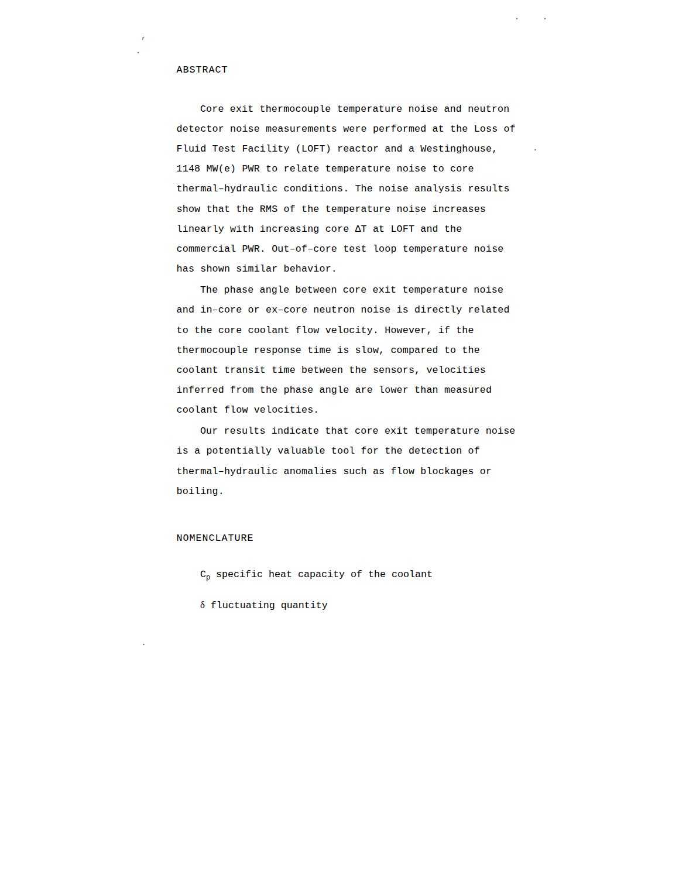. . , . . .
ABSTRACT
Core exit thermocouple temperature noise and neutron detector noise measurements were performed at the Loss of Fluid Test Facility (LOFT) reactor and a Westinghouse, 1148 MW(e) PWR to relate temperature noise to core thermal–hydraulic conditions. The noise analysis results show that the RMS of the temperature noise increases linearly with increasing core ΔT at LOFT and the commercial PWR. Out–of–core test loop temperature noise has shown similar behavior.
The phase angle between core exit temperature noise and in–core or ex–core neutron noise is directly related to the core coolant flow velocity. However, if the thermocouple response time is slow, compared to the coolant transit time between the sensors, velocities inferred from the phase angle are lower than measured coolant flow velocities.
Our results indicate that core exit temperature noise is a potentially valuable tool for the detection of thermal–hydraulic anomalies such as flow blockages or boiling.
NOMENCLATURE
Cp specific heat capacity of the coolant
δ fluctuating quantity